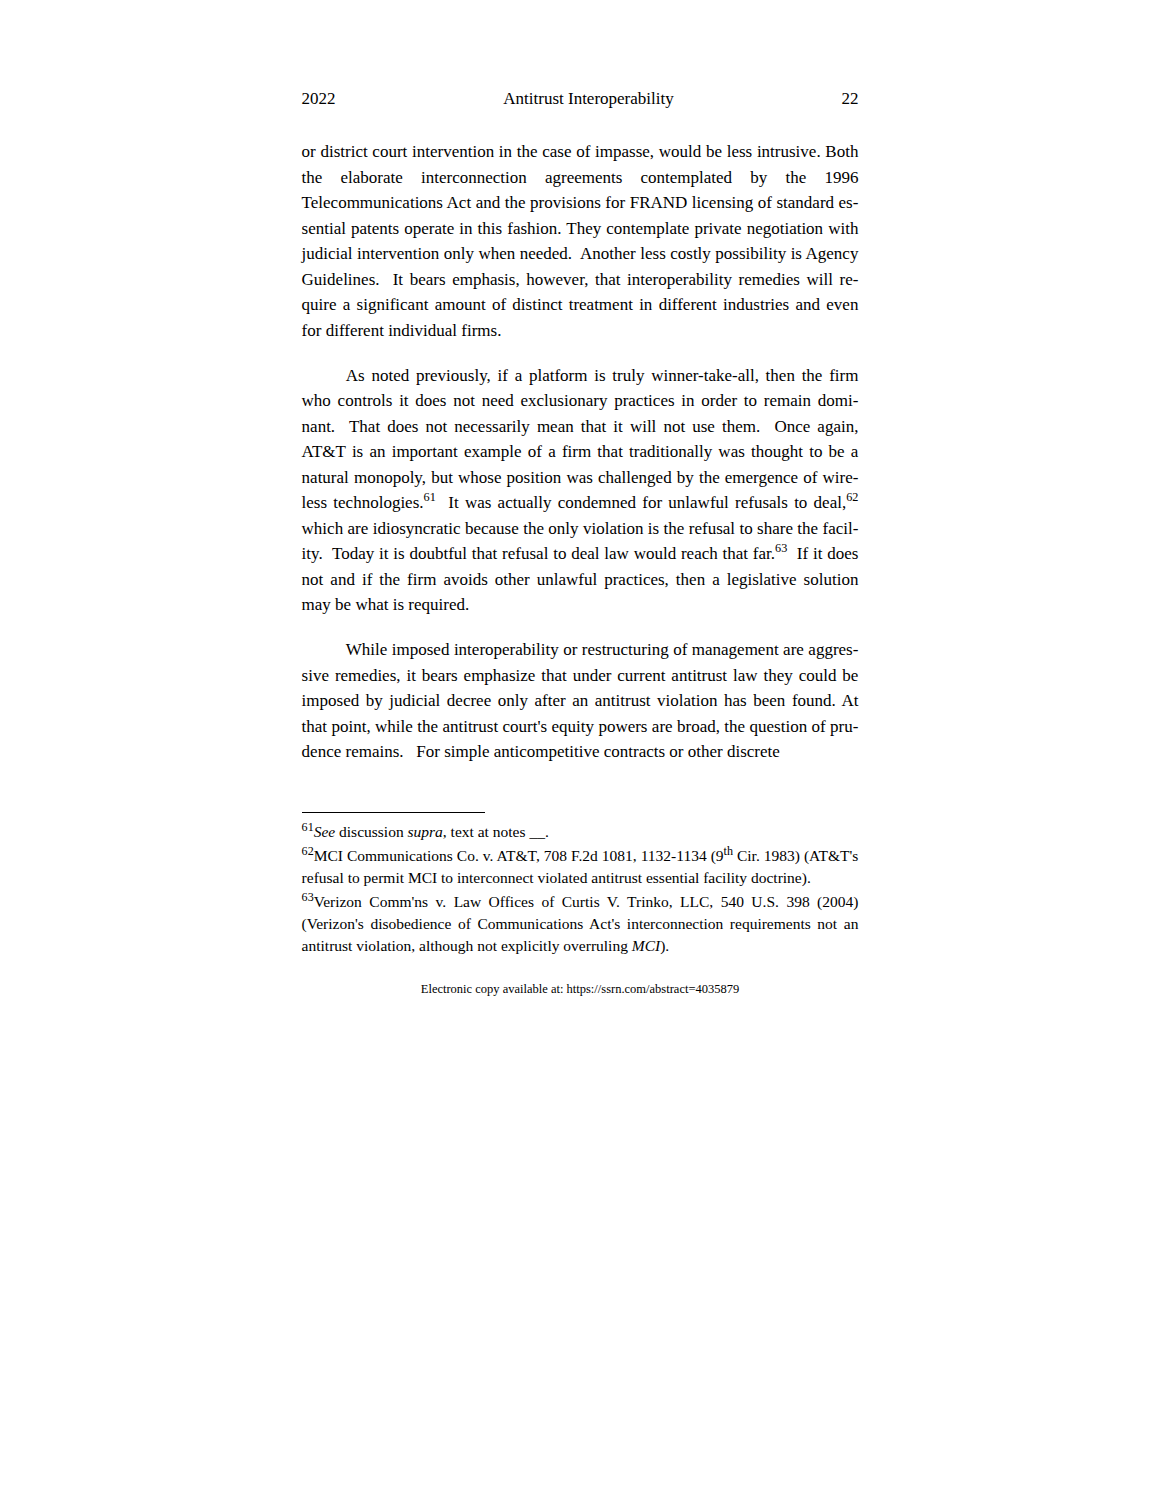2022 Antitrust Interoperability 22
or district court intervention in the case of impasse, would be less intrusive. Both the elaborate interconnection agreements contemplated by the 1996 Telecommunications Act and the provisions for FRAND licensing of standard essential patents operate in this fashion. They contemplate private negotiation with judicial intervention only when needed. Another less costly possibility is Agency Guidelines. It bears emphasis, however, that interoperability remedies will require a significant amount of distinct treatment in different industries and even for different individual firms.
As noted previously, if a platform is truly winner-take-all, then the firm who controls it does not need exclusionary practices in order to remain dominant. That does not necessarily mean that it will not use them. Once again, AT&T is an important example of a firm that traditionally was thought to be a natural monopoly, but whose position was challenged by the emergence of wireless technologies.61 It was actually condemned for unlawful refusals to deal,62 which are idiosyncratic because the only violation is the refusal to share the facility. Today it is doubtful that refusal to deal law would reach that far.63 If it does not and if the firm avoids other unlawful practices, then a legislative solution may be what is required.
While imposed interoperability or restructuring of management are aggressive remedies, it bears emphasize that under current antitrust law they could be imposed by judicial decree only after an antitrust violation has been found. At that point, while the antitrust court's equity powers are broad, the question of prudence remains. For simple anticompetitive contracts or other discrete
61See discussion supra, text at notes __.
62MCI Communications Co. v. AT&T, 708 F.2d 1081, 1132-1134 (9th Cir. 1983) (AT&T's refusal to permit MCI to interconnect violated antitrust essential facility doctrine).
63Verizon Comm'ns v. Law Offices of Curtis V. Trinko, LLC, 540 U.S. 398 (2004) (Verizon's disobedience of Communications Act's interconnection requirements not an antitrust violation, although not explicitly overruling MCI).
Electronic copy available at: https://ssrn.com/abstract=4035879